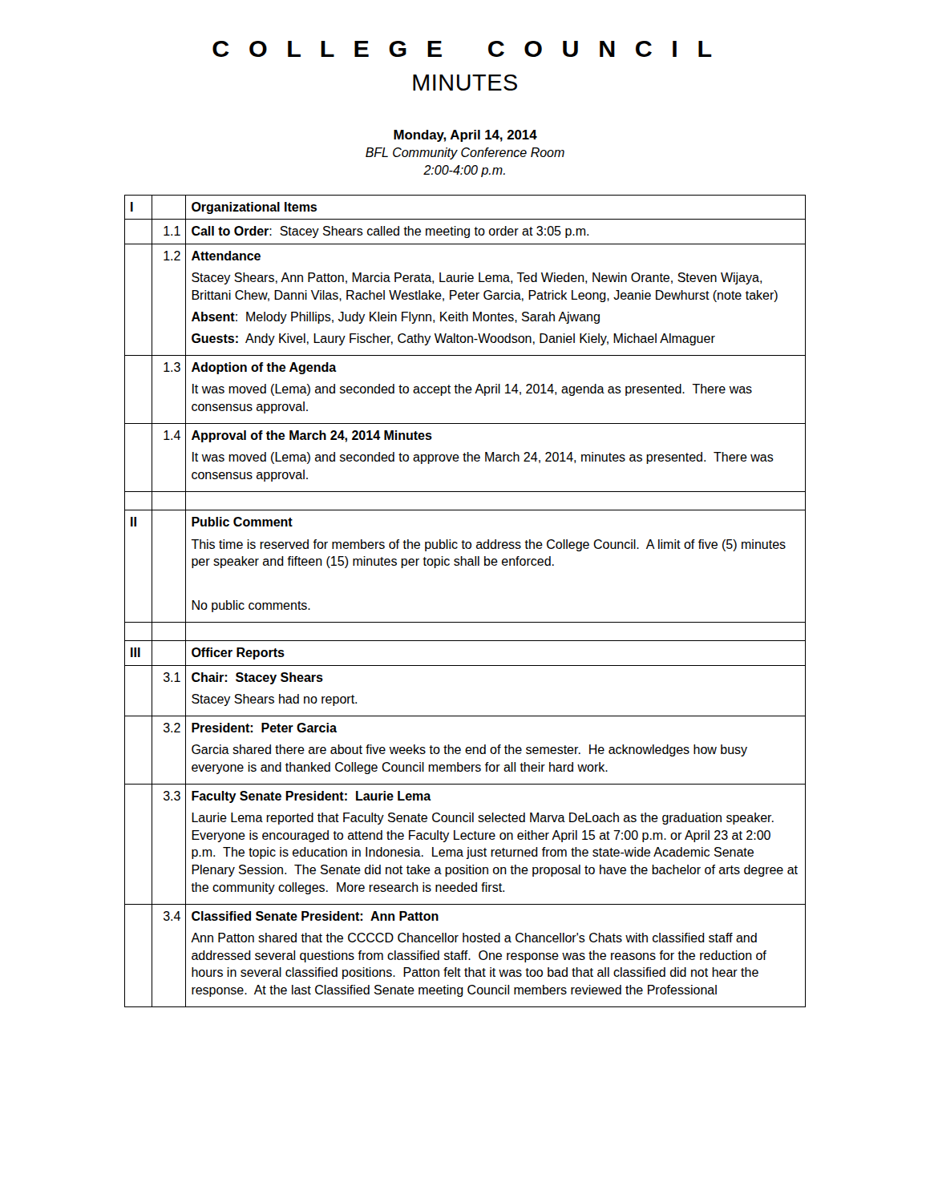C O L L E G E C O U N C I L
MINUTES
Monday, April 14, 2014
BFL Community Conference Room
2:00-4:00 p.m.
| I | | Organizational Items |
| | 1.1 | Call to Order : Stacey Shears called the meeting to order at 3:05 p.m. |
| | 1.2 | Attendance Stacey Shears, Ann Patton, Marcia Perata, Laurie Lema, Ted Wieden, Newin Orante, Steven Wijaya, Brittani Chew, Danni Vilas, Rachel Westlake, Peter Garcia, Patrick Leong, Jeanie Dewhurst (note taker) Absent : Melody Phillips, Judy Klein Flynn, Keith Montes, Sarah Ajwang Guests: Andy Kivel, Laury Fischer, Cathy Walton-Woodson, Daniel Kiely, Michael Almaguer |
| | 1.3 | Adoption of the Agenda It was moved (Lema) and seconded to accept the April 14, 2014, agenda as presented. There was consensus approval. |
| | 1.4 | Approval of the March 24, 2014 Minutes It was moved (Lema) and seconded to approve the March 24, 2014, minutes as presented. There was consensus approval. |
| II | | Public Comment This time is reserved for members of the public to address the College Council. A limit of five (5) minutes per speaker and fifteen (15) minutes per topic shall be enforced. No public comments. |
| III | | Officer Reports |
| | 3.1 | Chair: Stacey Shears Stacey Shears had no report. |
| | 3.2 | President: Peter Garcia Garcia shared there are about five weeks to the end of the semester. He acknowledges how busy everyone is and thanked College Council members for all their hard work. |
| | 3.3 | Faculty Senate President: Laurie Lema Laurie Lema reported that Faculty Senate Council selected Marva DeLoach as the graduation speaker. Everyone is encouraged to attend the Faculty Lecture on either April 15 at 7:00 p.m. or April 23 at 2:00 p.m. The topic is education in Indonesia. Lema just returned from the state-wide Academic Senate Plenary Session. The Senate did not take a position on the proposal to have the bachelor of arts degree at the community colleges. More research is needed first. |
| | 3.4 | Classified Senate President: Ann Patton Ann Patton shared that the CCCCD Chancellor hosted a Chancellor's Chats with classified staff and addressed several questions from classified staff. One response was the reasons for the reduction of hours in several classified positions. Patton felt that it was too bad that all classified did not hear the response. At the last Classified Senate meeting Council members reviewed the Professional |